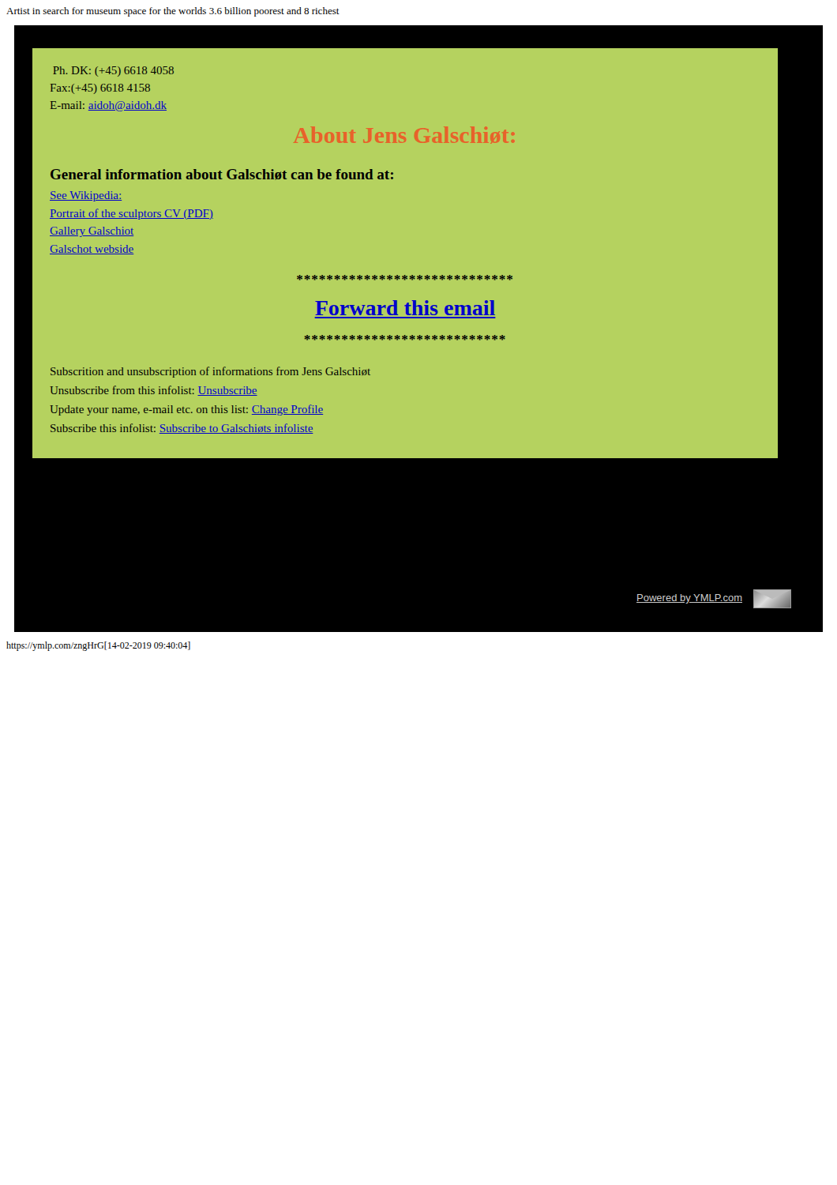Artist in search for museum space for the worlds 3.6 billion poorest and 8 richest
Ph. DK: (+45) 6618 4058
Fax:(+45) 6618 4158
E-mail: aidoh@aidoh.dk
About Jens Galschiøt:
General information about Galschiøt can be found at:
See Wikipedia:
Portrait of the sculptors CV (PDF)
Gallery Galschiot
Galschot webside
*****************************
Forward this email
***************************
Subscrition and unsubscription of informations from Jens Galschiøt
Unsubscribe from this infolist: Unsubscribe
Update your name, e-mail etc. on this list: Change Profile
Subscribe this infolist: Subscribe to Galschiøts infoliste
Powered by YMLP.com
https://ymlp.com/zngHrG[14-02-2019 09:40:04]